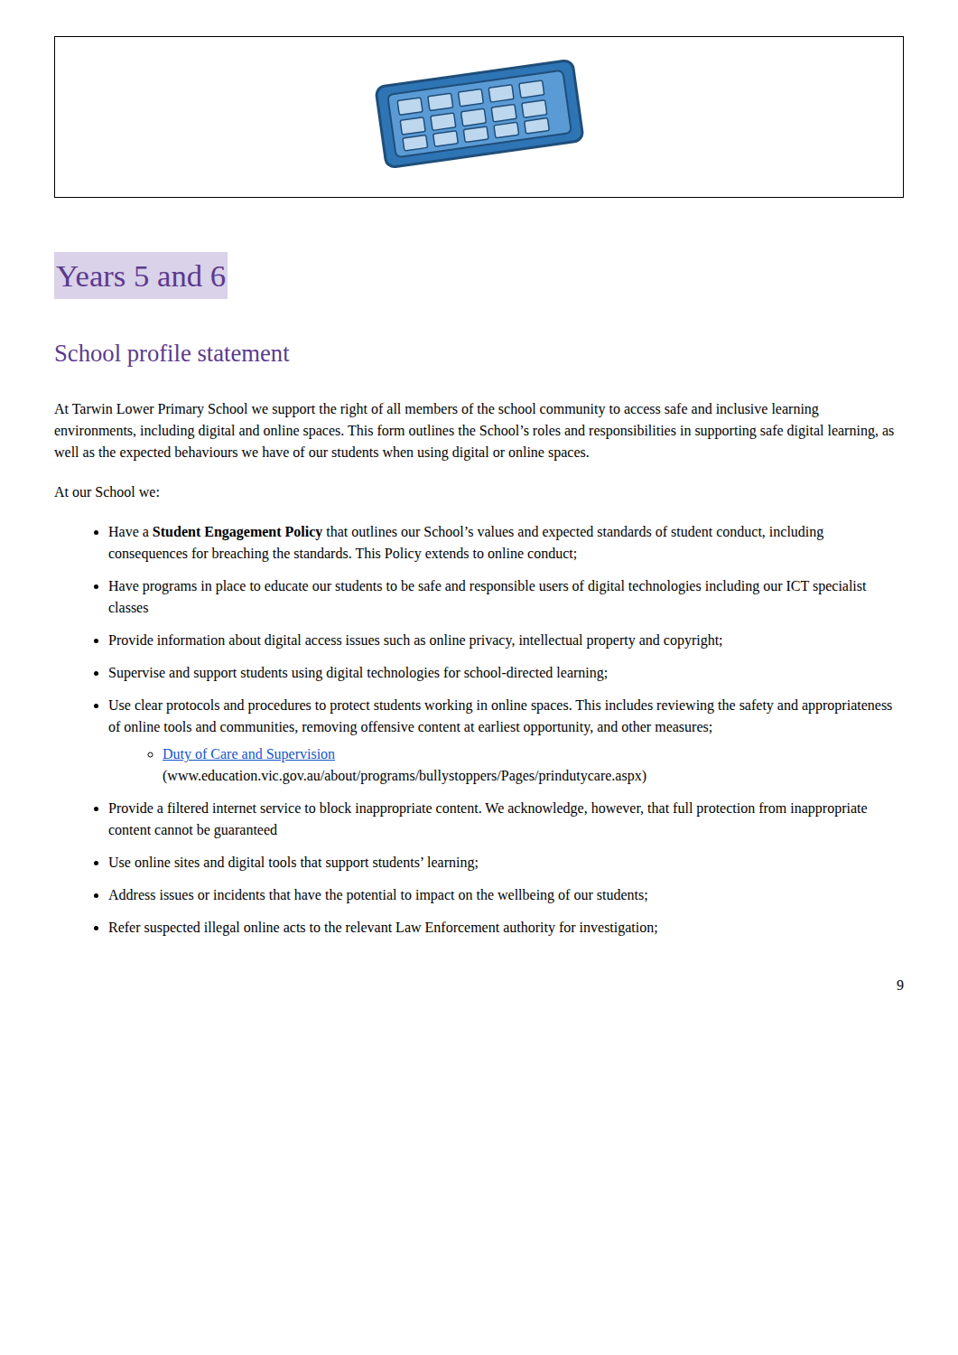Years 5 and 6
School profile statement
At Tarwin Lower Primary School we support the right of all members of the school community to access safe and inclusive learning environments, including digital and online spaces. This form outlines the School’s roles and responsibilities in supporting safe digital learning, as well as the expected behaviours we have of our students when using digital or online spaces.
At our School we:
Have a Student Engagement Policy that outlines our School’s values and expected standards of student conduct, including consequences for breaching the standards. This Policy extends to online conduct;
Have programs in place to educate our students to be safe and responsible users of digital technologies including our ICT specialist classes
Provide information about digital access issues such as online privacy, intellectual property and copyright;
Supervise and support students using digital technologies for school-directed learning;
Use clear protocols and procedures to protect students working in online spaces. This includes reviewing the safety and appropriateness of online tools and communities, removing offensive content at earliest opportunity, and other measures;
Duty of Care and Supervision
(www.education.vic.gov.au/about/programs/bullystoppers/Pages/prindutycare.aspx)
Provide a filtered internet service to block inappropriate content. We acknowledge, however, that full protection from inappropriate content cannot be guaranteed
Use online sites and digital tools that support students’ learning;
Address issues or incidents that have the potential to impact on the wellbeing of our students;
Refer suspected illegal online acts to the relevant Law Enforcement authority for investigation;
9